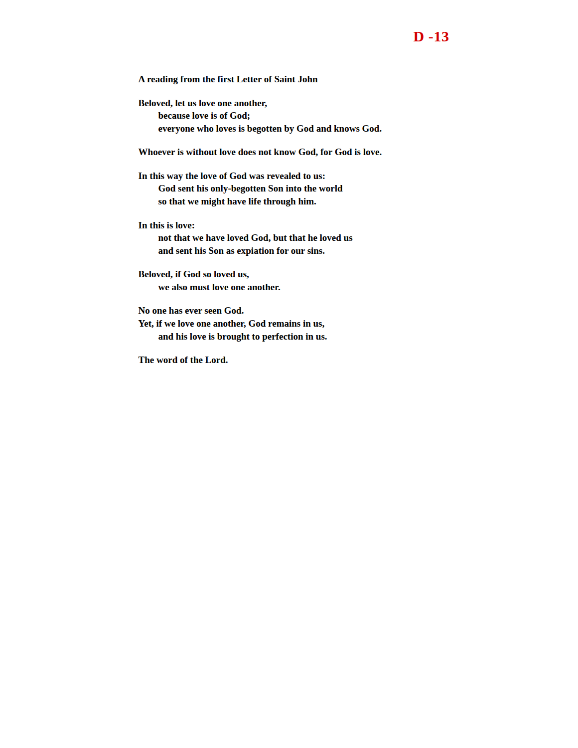D -13
A reading from the first Letter of Saint John
Beloved, let us love one another, because love is of God; everyone who loves is begotten by God and knows God.
Whoever is without love does not know God, for God is love.
In this way the love of God was revealed to us: God sent his only-begotten Son into the world so that we might have life through him.
In this is love: not that we have loved God, but that he loved us and sent his Son as expiation for our sins.
Beloved, if God so loved us, we also must love one another.
No one has ever seen God.
Yet, if we love one another, God remains in us, and his love is brought to perfection in us.
The word of the Lord.